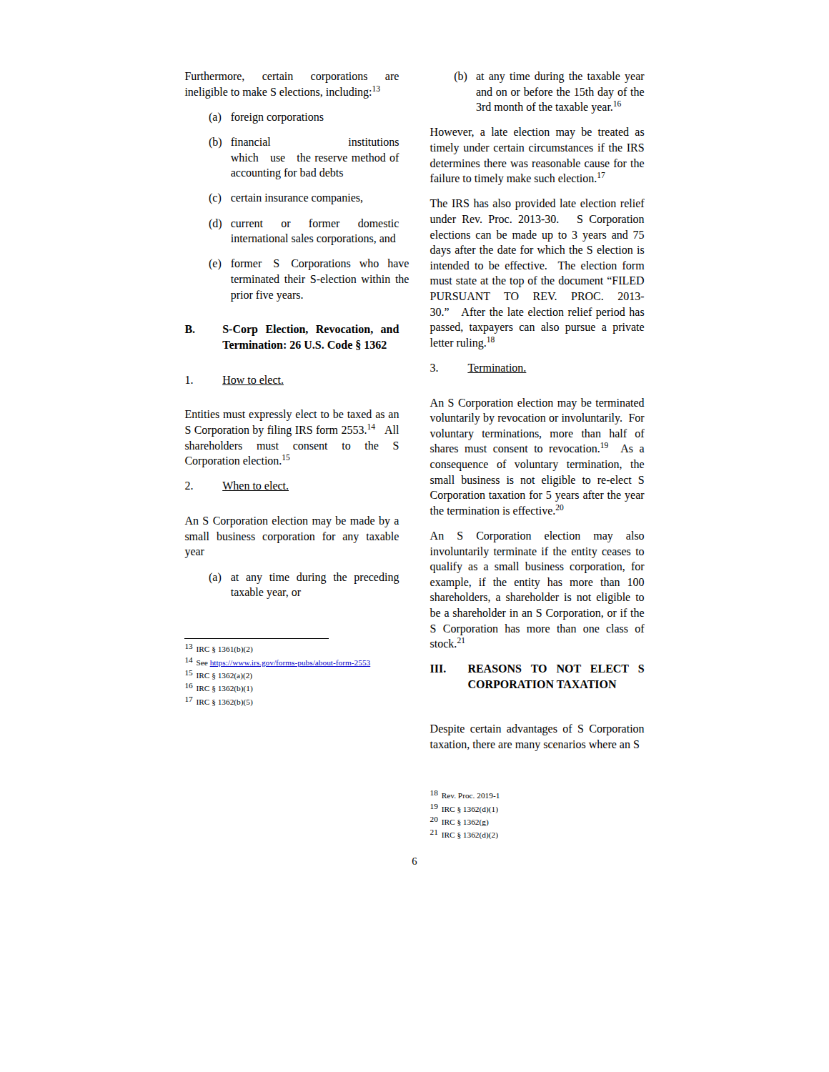Furthermore, certain corporations are ineligible to make S elections, including:13
(a)
foreign corporations
(b)
financial institutions which use the reserve method of accounting for bad debts
(c)
certain insurance companies,
(d)
current or former domestic international sales corporations, and
(e)
former S Corporations who have terminated their S-election within the prior five years.
B.
S-Corp Election, Revocation, and Termination: 26 U.S. Code § 1362
1.
How to elect.
Entities must expressly elect to be taxed as an S Corporation by filing IRS form 2553.14 All shareholders must consent to the S Corporation election.15
2.
When to elect.
An S Corporation election may be made by a small business corporation for any taxable year
(a)
at any time during the preceding taxable year, or
13 IRC § 1361(b)(2)
14 See https://www.irs.gov/forms-pubs/about-form-2553
15 IRC § 1362(a)(2)
16 IRC § 1362(b)(1)
17 IRC § 1362(b)(5)
(b)
at any time during the taxable year and on or before the 15th day of the 3rd month of the taxable year.16
However, a late election may be treated as timely under certain circumstances if the IRS determines there was reasonable cause for the failure to timely make such election.17
The IRS has also provided late election relief under Rev. Proc. 2013-30. S Corporation elections can be made up to 3 years and 75 days after the date for which the S election is intended to be effective. The election form must state at the top of the document “FILED PURSUANT TO REV. PROC. 2013-30.” After the late election relief period has passed, taxpayers can also pursue a private letter ruling.18
3.
Termination.
An S Corporation election may be terminated voluntarily by revocation or involuntarily. For voluntary terminations, more than half of shares must consent to revocation.19 As a consequence of voluntary termination, the small business is not eligible to re-elect S Corporation taxation for 5 years after the year the termination is effective.20
An S Corporation election may also involuntarily terminate if the entity ceases to qualify as a small business corporation, for example, if the entity has more than 100 shareholders, a shareholder is not eligible to be a shareholder in an S Corporation, or if the S Corporation has more than one class of stock.21
III.
REASONS TO NOT ELECT S CORPORATION TAXATION
Despite certain advantages of S Corporation taxation, there are many scenarios where an S
18 Rev. Proc. 2019-1
19 IRC § 1362(d)(1)
20 IRC § 1362(g)
21 IRC § 1362(d)(2)
6